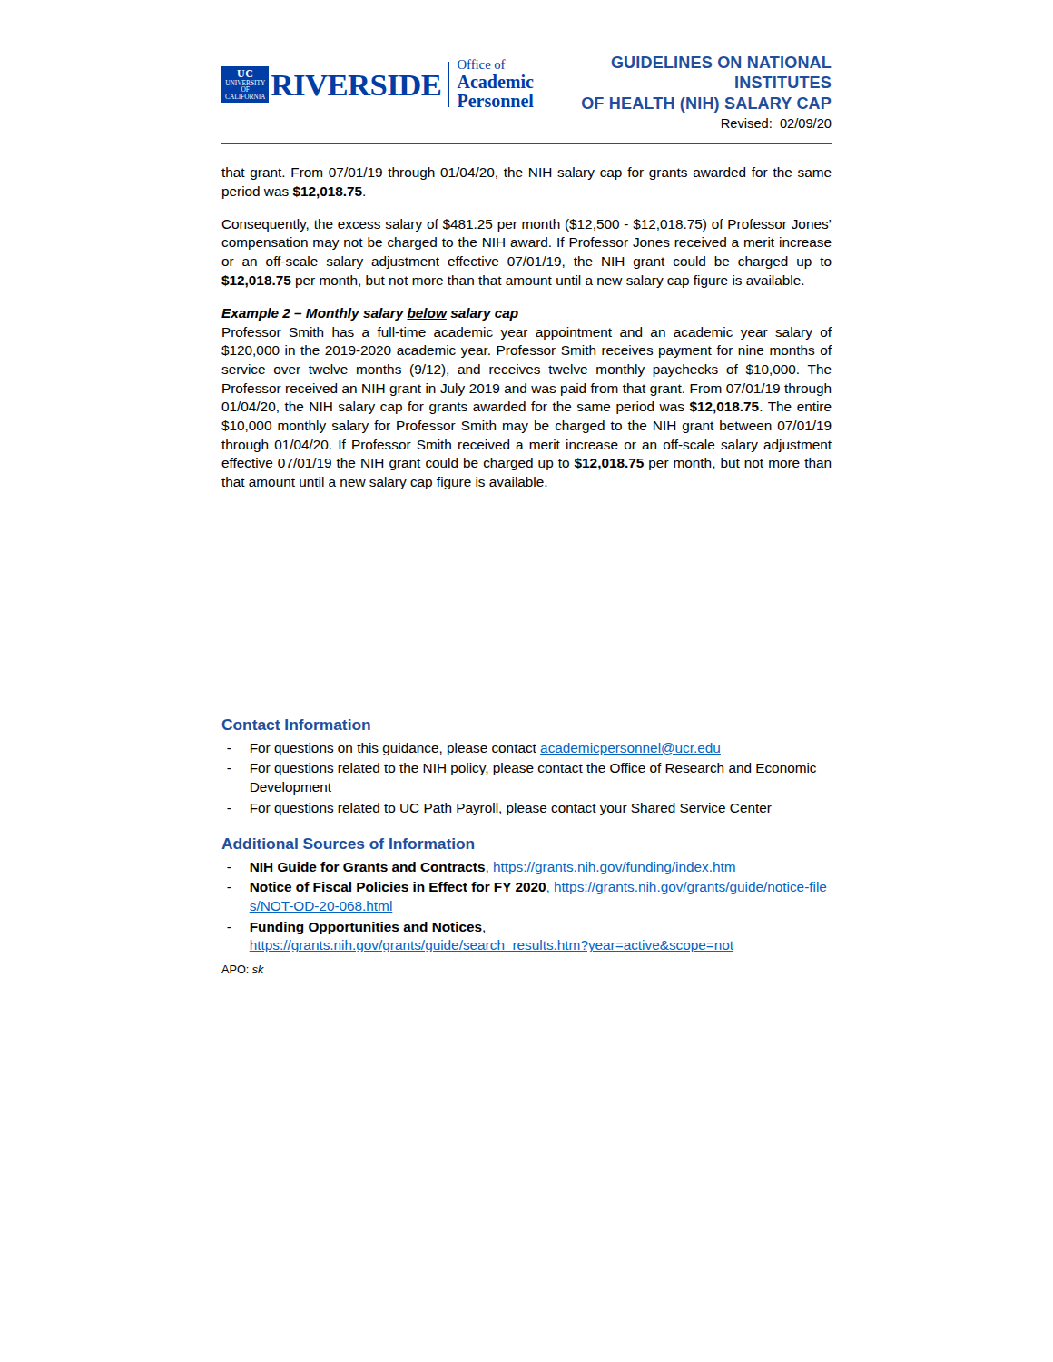UCUNIVERSITY OF CALIFORNIA
RIVERSIDE
Office of
Academic Personnel
GUIDELINES ON NATIONAL INSTITUTES
OF HEALTH (NIH) SALARY CAP
Revised: 02/09/20
that grant. From 07/01/19 through 01/04/20, the NIH salary cap for grants awarded for the same period was $12,018.75.
Consequently, the excess salary of $481.25 per month ($12,500 - $12,018.75) of Professor Jones’ compensation may not be charged to the NIH award. If Professor Jones received a merit increase or an off-scale salary adjustment effective 07/01/19, the NIH grant could be charged up to $12,018.75 per month, but not more than that amount until a new salary cap figure is available.
Example 2 – Monthly salary below salary cap
Professor Smith has a full-time academic year appointment and an academic year salary of $120,000 in the 2019-2020 academic year. Professor Smith receives payment for nine months of service over twelve months (9/12), and receives twelve monthly paychecks of $10,000. The Professor received an NIH grant in July 2019 and was paid from that grant. From 07/01/19 through 01/04/20, the NIH salary cap for grants awarded for the same period was $12,018.75. The entire $10,000 monthly salary for Professor Smith may be charged to the NIH grant between 07/01/19 through 01/04/20. If Professor Smith received a merit increase or an off-scale salary adjustment effective 07/01/19 the NIH grant could be charged up to $12,018.75 per month, but not more than that amount until a new salary cap figure is available.
Contact Information
For questions on this guidance, please contact academicpersonnel@ucr.edu
For questions related to the NIH policy, please contact the Office of Research and Economic Development
For questions related to UC Path Payroll, please contact your Shared Service Center
Additional Sources of Information
NIH Guide for Grants and Contracts, https://grants.nih.gov/funding/index.htm
Notice of Fiscal Policies in Effect for FY 2020, https://grants.nih.gov/grants/guide/notice-files/NOT-OD-20-068.html
Funding Opportunities and Notices,
https://grants.nih.gov/grants/guide/search_results.htm?year=active&scope=not
APO: sk